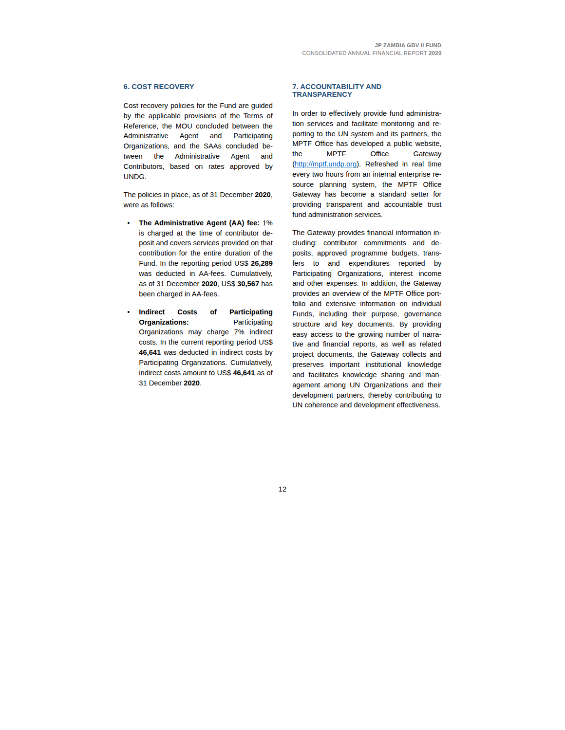JP ZAMBIA GBV II FUND
CONSOLIDATED ANNUAL FINANCIAL REPORT 2020
6. COST RECOVERY
Cost recovery policies for the Fund are guided by the applicable provisions of the Terms of Reference, the MOU concluded between the Administrative Agent and Participating Organizations, and the SAAs concluded between the Administrative Agent and Contributors, based on rates approved by UNDG.
The policies in place, as of 31 December 2020, were as follows:
The Administrative Agent (AA) fee: 1% is charged at the time of contributor deposit and covers services provided on that contribution for the entire duration of the Fund. In the reporting period US$ 26,289 was deducted in AA-fees. Cumulatively, as of 31 December 2020, US$ 30,567 has been charged in AA-fees.
Indirect Costs of Participating Organizations: Participating Organizations may charge 7% indirect costs. In the current reporting period US$ 46,641 was deducted in indirect costs by Participating Organizations. Cumulatively, indirect costs amount to US$ 46,641 as of 31 December 2020.
7. ACCOUNTABILITY AND TRANSPARENCY
In order to effectively provide fund administration services and facilitate monitoring and reporting to the UN system and its partners, the MPTF Office has developed a public website, the MPTF Office Gateway (http://mptf.undp.org). Refreshed in real time every two hours from an internal enterprise resource planning system, the MPTF Office Gateway has become a standard setter for providing transparent and accountable trust fund administration services.
The Gateway provides financial information including: contributor commitments and deposits, approved programme budgets, transfers to and expenditures reported by Participating Organizations, interest income and other expenses. In addition, the Gateway provides an overview of the MPTF Office portfolio and extensive information on individual Funds, including their purpose, governance structure and key documents. By providing easy access to the growing number of narrative and financial reports, as well as related project documents, the Gateway collects and preserves important institutional knowledge and facilitates knowledge sharing and management among UN Organizations and their development partners, thereby contributing to UN coherence and development effectiveness.
12